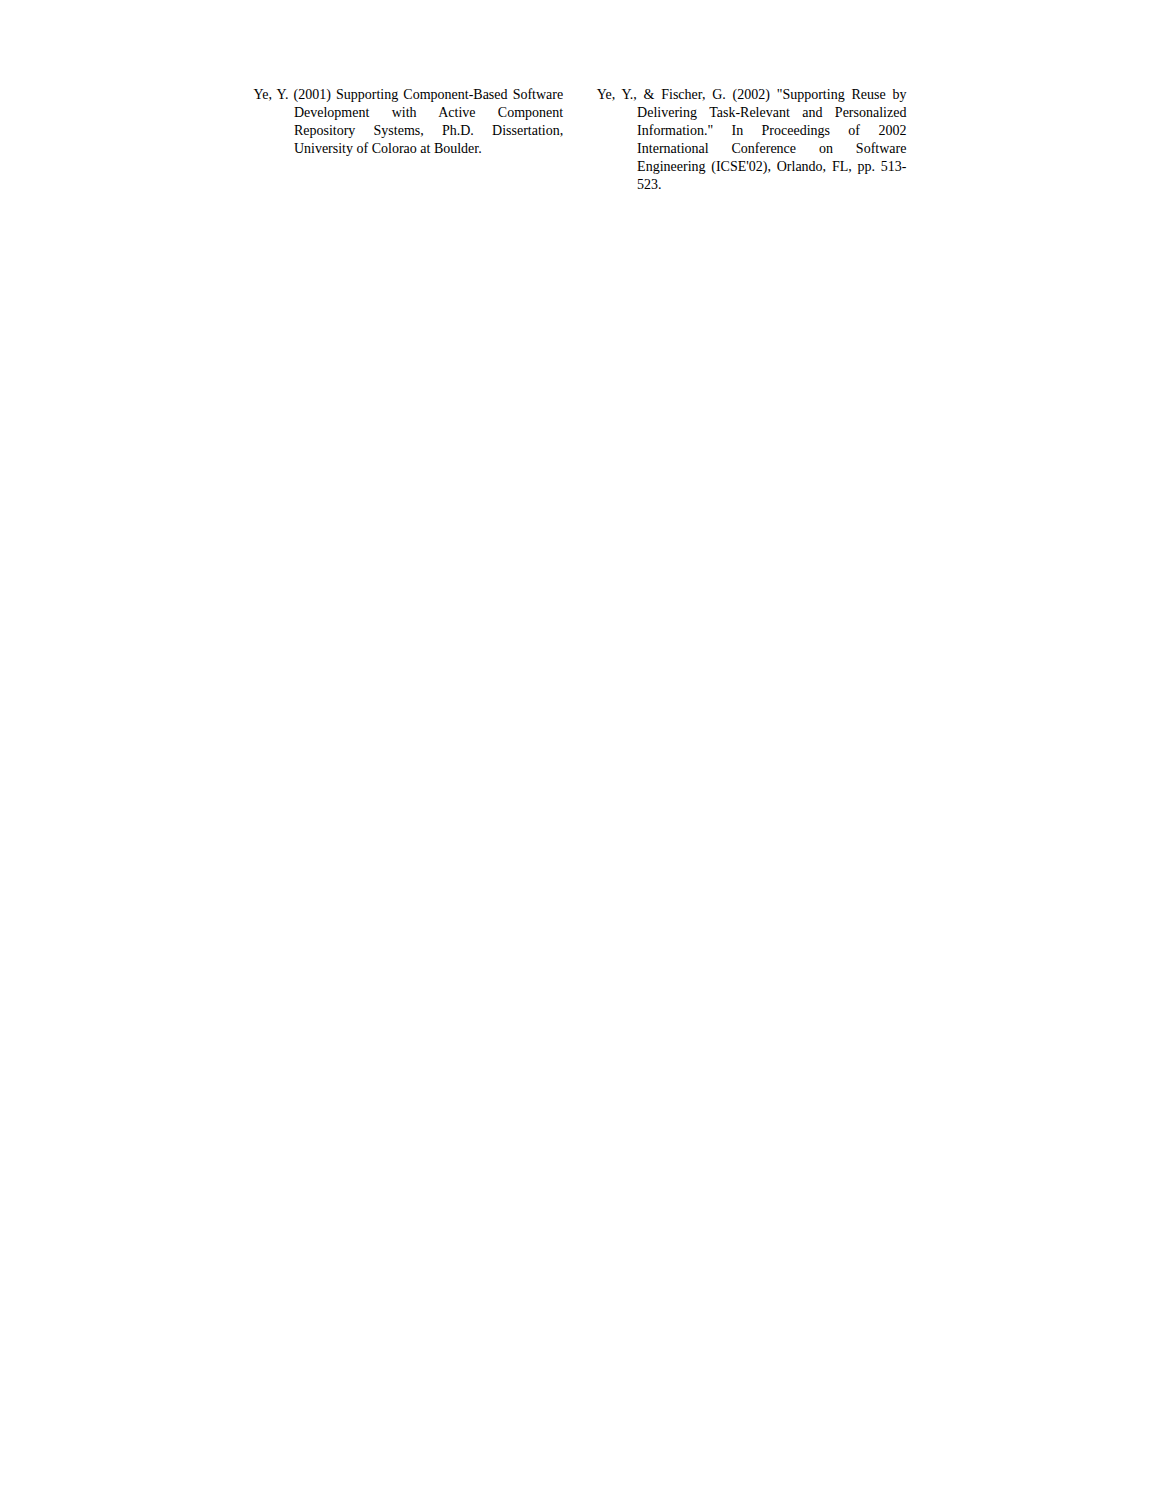Ye, Y. (2001) Supporting Component-Based Software Development with Active Component Repository Systems, Ph.D. Dissertation, University of Colorao at Boulder.
Ye, Y., & Fischer, G. (2002) "Supporting Reuse by Delivering Task-Relevant and Personalized Information." In Proceedings of 2002 International Conference on Software Engineering (ICSE'02), Orlando, FL, pp. 513-523.